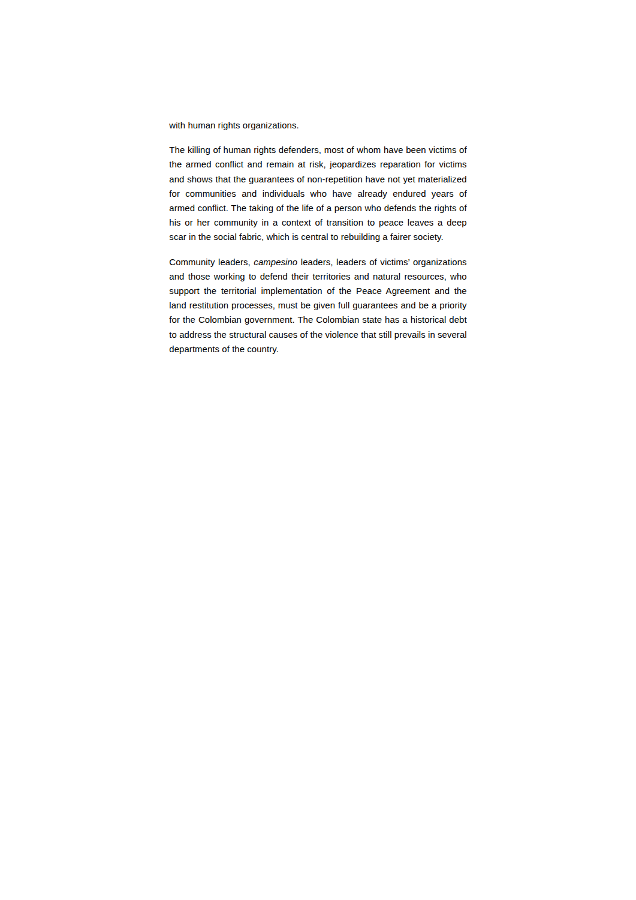with human rights organizations.
The killing of human rights defenders, most of whom have been victims of the armed conflict and remain at risk, jeopardizes reparation for victims and shows that the guarantees of non-repetition have not yet materialized for communities and individuals who have already endured years of armed conflict. The taking of the life of a person who defends the rights of his or her community in a context of transition to peace leaves a deep scar in the social fabric, which is central to rebuilding a fairer society.
Community leaders, campesino leaders, leaders of victims’ organizations and those working to defend their territories and natural resources, who support the territorial implementation of the Peace Agreement and the land restitution processes, must be given full guarantees and be a priority for the Colombian government. The Colombian state has a historical debt to address the structural causes of the violence that still prevails in several departments of the country.